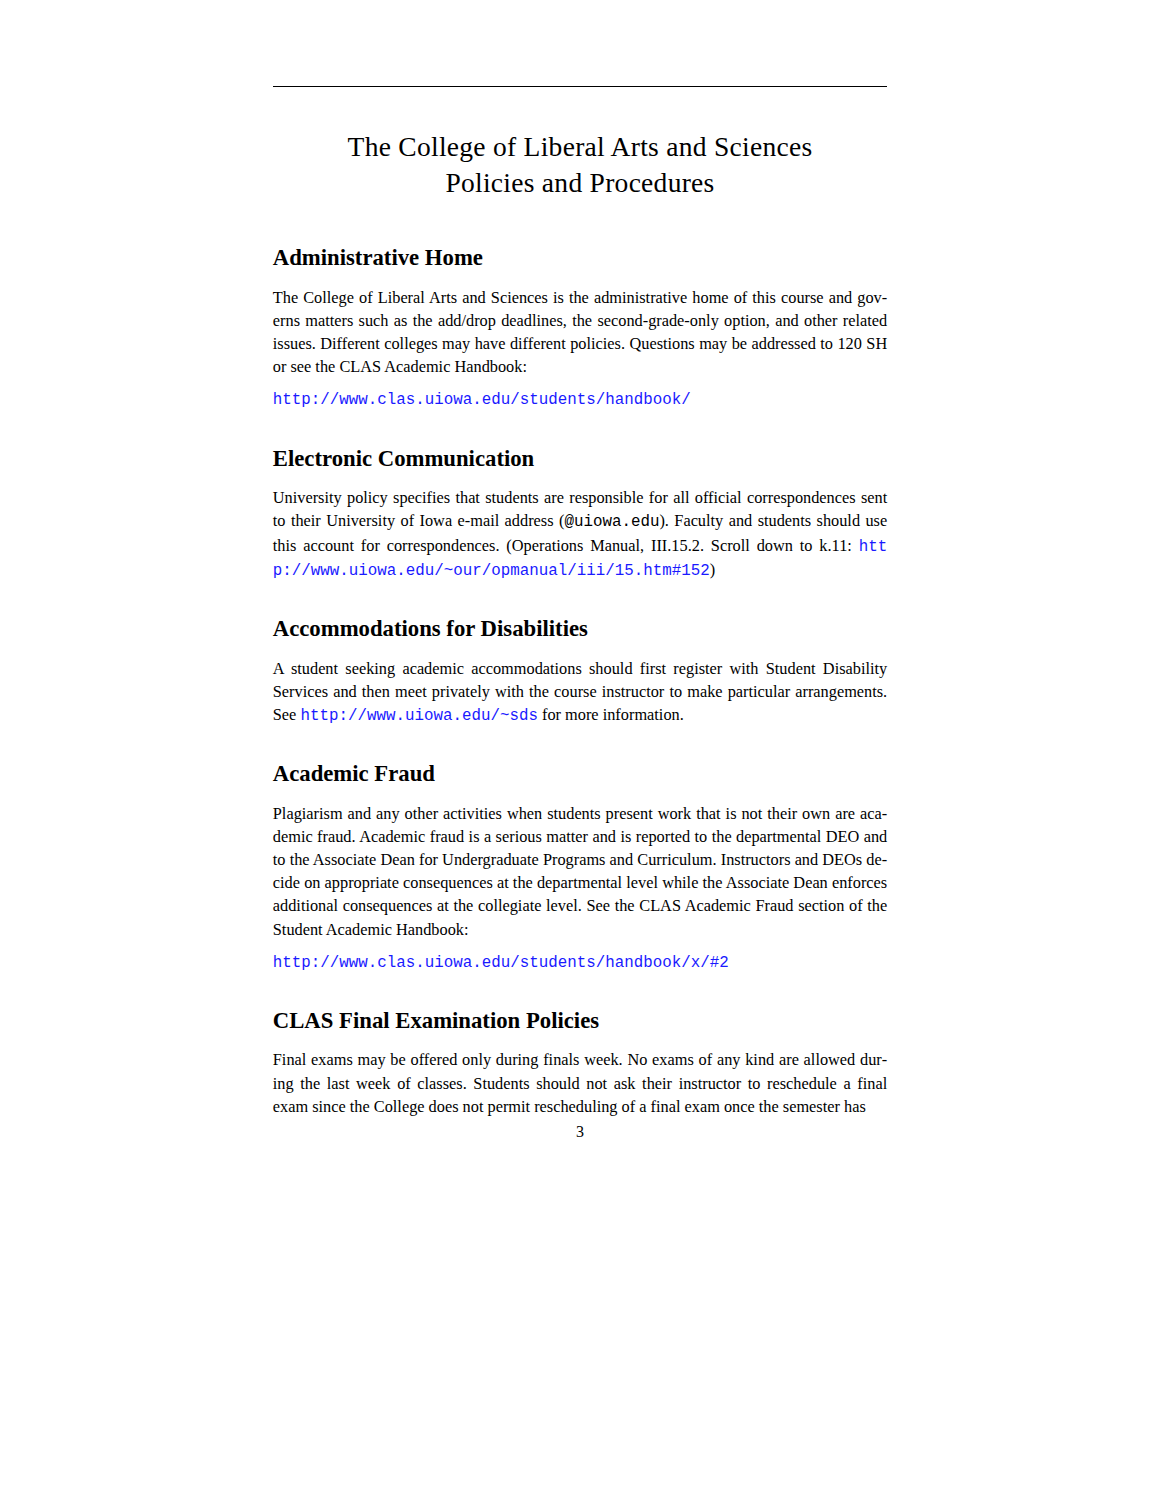The College of Liberal Arts and Sciences
Policies and Procedures
Administrative Home
The College of Liberal Arts and Sciences is the administrative home of this course and governs matters such as the add/drop deadlines, the second-grade-only option, and other related issues. Different colleges may have different policies. Questions may be addressed to 120 SH or see the CLAS Academic Handbook:
http://www.clas.uiowa.edu/students/handbook/
Electronic Communication
University policy specifies that students are responsible for all official correspondences sent to their University of Iowa e-mail address (@uiowa.edu). Faculty and students should use this account for correspondences. (Operations Manual, III.15.2. Scroll down to k.11: http://www.uiowa.edu/~our/opmanual/iii/15.htm#152)
Accommodations for Disabilities
A student seeking academic accommodations should first register with Student Disability Services and then meet privately with the course instructor to make particular arrangements. See http://www.uiowa.edu/~sds for more information.
Academic Fraud
Plagiarism and any other activities when students present work that is not their own are academic fraud. Academic fraud is a serious matter and is reported to the departmental DEO and to the Associate Dean for Undergraduate Programs and Curriculum. Instructors and DEOs decide on appropriate consequences at the departmental level while the Associate Dean enforces additional consequences at the collegiate level. See the CLAS Academic Fraud section of the Student Academic Handbook:
http://www.clas.uiowa.edu/students/handbook/x/#2
CLAS Final Examination Policies
Final exams may be offered only during finals week. No exams of any kind are allowed during the last week of classes. Students should not ask their instructor to reschedule a final exam since the College does not permit rescheduling of a final exam once the semester has
3